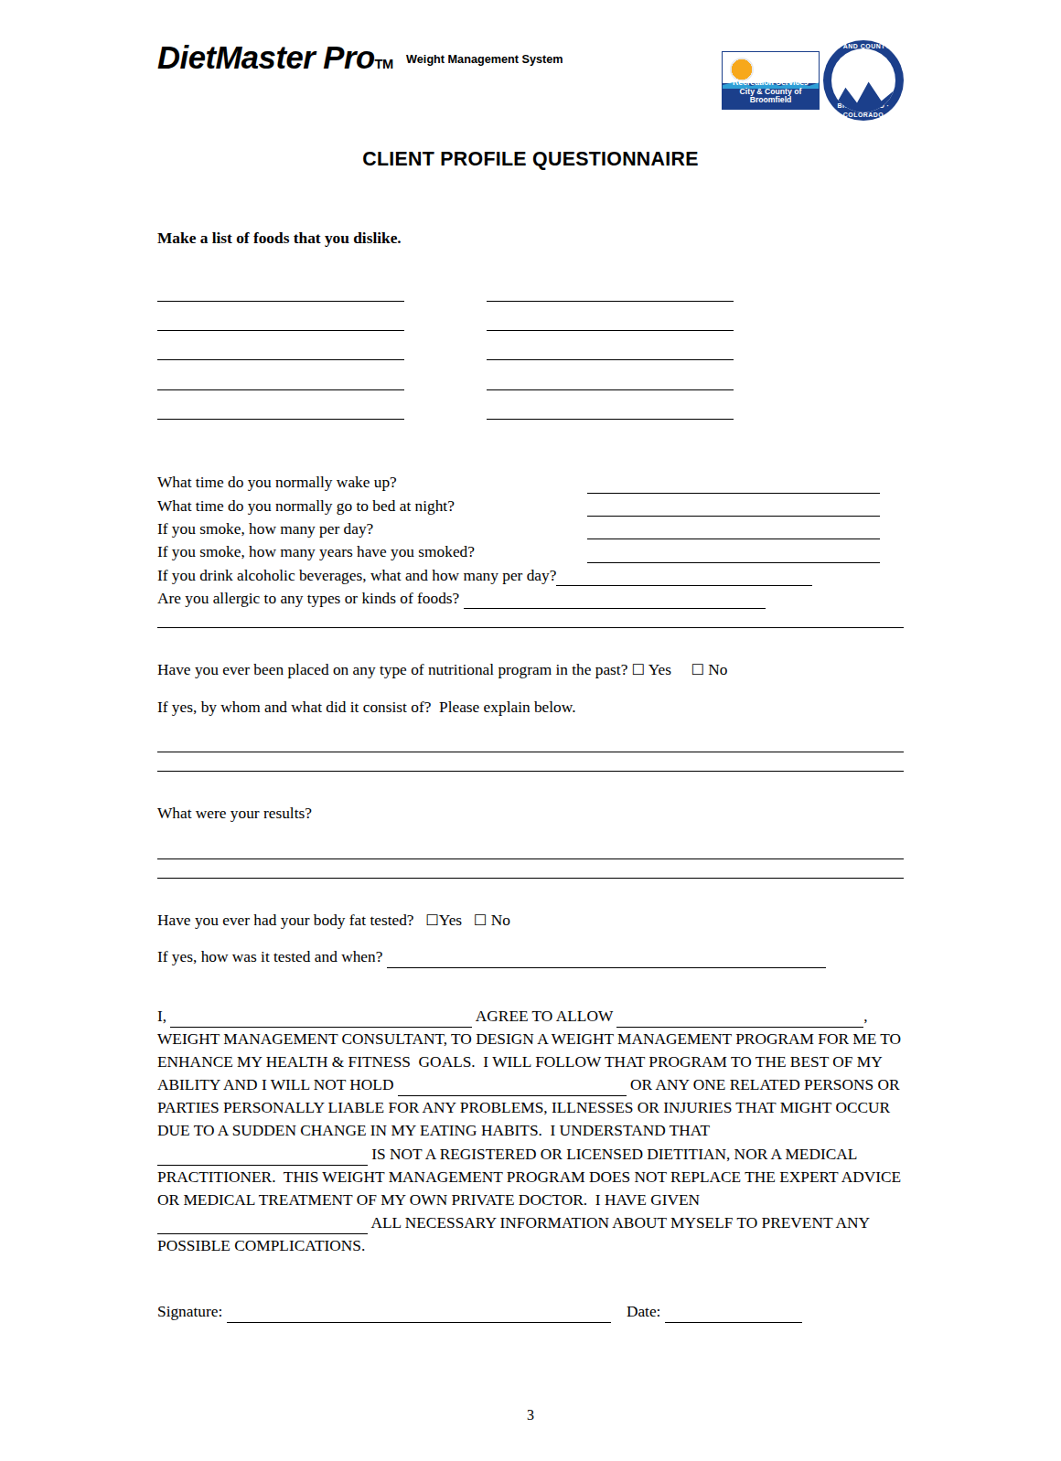DietMaster ProTM Weight Management System
Recreation Services
City & County of Broomfield
CITY AND COUNTY OF BROOMFIELD · COLORADO
CLIENT PROFILE QUESTIONNAIRE
Make a list of foods that you dislike.
What time do you normally wake up?
What time do you normally go to bed at night?
If you smoke, how many per day?
If you smoke, how many years have you smoked?
If you drink alcoholic beverages, what and how many per day?
Are you allergic to any types or kinds of foods?
Have you ever been placed on any type of nutritional program in the past? ☐ Yes ☐ No
If yes, by whom and what did it consist of? Please explain below.
What were your results?
Have you ever had your body fat tested? ☐Yes ☐ No
If yes, how was it tested and when?
I, AGREE TO ALLOW , WEIGHT MANAGEMENT CONSULTANT, TO DESIGN A WEIGHT MANAGEMENT PROGRAM FOR ME TO ENHANCE MY HEALTH & FITNESS GOALS. I WILL FOLLOW THAT PROGRAM TO THE BEST OF MY ABILITY AND I WILL NOT HOLD OR ANY ONE RELATED PERSONS OR PARTIES PERSONALLY LIABLE FOR ANY PROBLEMS, ILLNESSES OR INJURIES THAT MIGHT OCCUR DUE TO A SUDDEN CHANGE IN MY EATING HABITS. I UNDERSTAND THAT IS NOT A REGISTERED OR LICENSED DIETITIAN, NOR A MEDICAL PRACTITIONER. THIS WEIGHT MANAGEMENT PROGRAM DOES NOT REPLACE THE EXPERT ADVICE OR MEDICAL TREATMENT OF MY OWN PRIVATE DOCTOR. I HAVE GIVEN ALL NECESSARY INFORMATION ABOUT MYSELF TO PREVENT ANY POSSIBLE COMPLICATIONS.
Signature: Date:
3